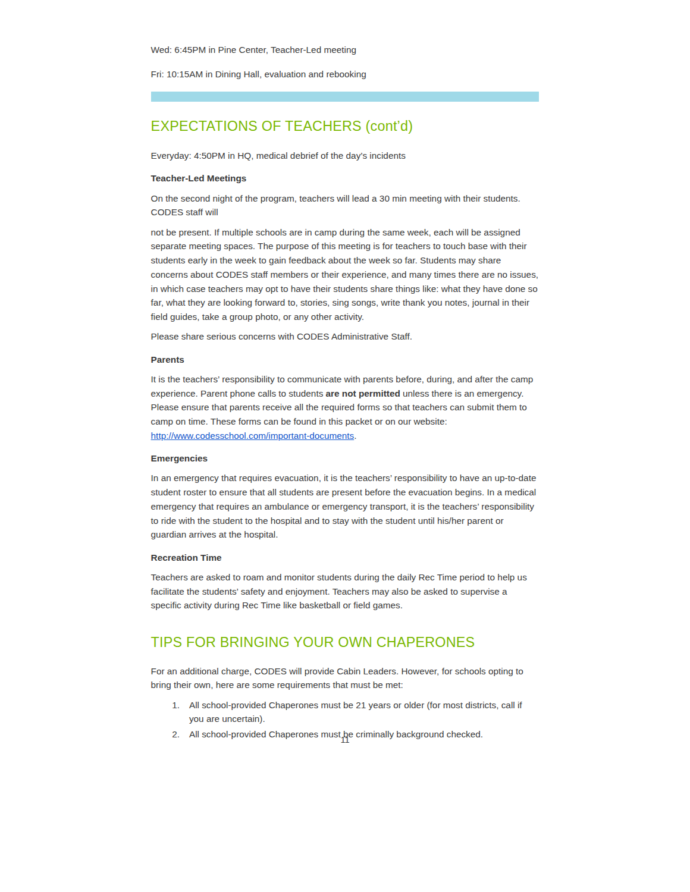Wed: 6:45PM in Pine Center, Teacher-Led meeting
Fri: 10:15AM in Dining Hall, evaluation and rebooking
EXPECTATIONS OF TEACHERS (cont’d)
Everyday: 4:50PM in HQ, medical debrief of the day’s incidents
Teacher-Led Meetings
On the second night of the program, teachers will lead a 30 min meeting with their students. CODES staff will
not be present. If multiple schools are in camp during the same week, each will be assigned separate meeting spaces. The purpose of this meeting is for teachers to touch base with their students early in the week to gain feedback about the week so far. Students may share concerns about CODES staff members or their experience, and many times there are no issues, in which case teachers may opt to have their students share things like: what they have done so far, what they are looking forward to, stories, sing songs, write thank you notes, journal in their field guides, take a group photo, or any other activity.
Please share serious concerns with CODES Administrative Staff.
Parents
It is the teachers’ responsibility to communicate with parents before, during, and after the camp experience. Parent phone calls to students are not permitted unless there is an emergency. Please ensure that parents receive all the required forms so that teachers can submit them to camp on time. These forms can be found in this packet or on our website: http://www.codesschool.com/important-documents.
Emergencies
In an emergency that requires evacuation, it is the teachers’ responsibility to have an up-to-date student roster to ensure that all students are present before the evacuation begins. In a medical emergency that requires an ambulance or emergency transport, it is the teachers’ responsibility to ride with the student to the hospital and to stay with the student until his/her parent or guardian arrives at the hospital.
Recreation Time
Teachers are asked to roam and monitor students during the daily Rec Time period to help us facilitate the students’ safety and enjoyment. Teachers may also be asked to supervise a specific activity during Rec Time like basketball or field games.
TIPS FOR BRINGING YOUR OWN CHAPERONES
For an additional charge, CODES will provide Cabin Leaders. However, for schools opting to bring their own, here are some requirements that must be met:
All school-provided Chaperones must be 21 years or older (for most districts, call if you are uncertain).
All school-provided Chaperones must be criminally background checked.
11